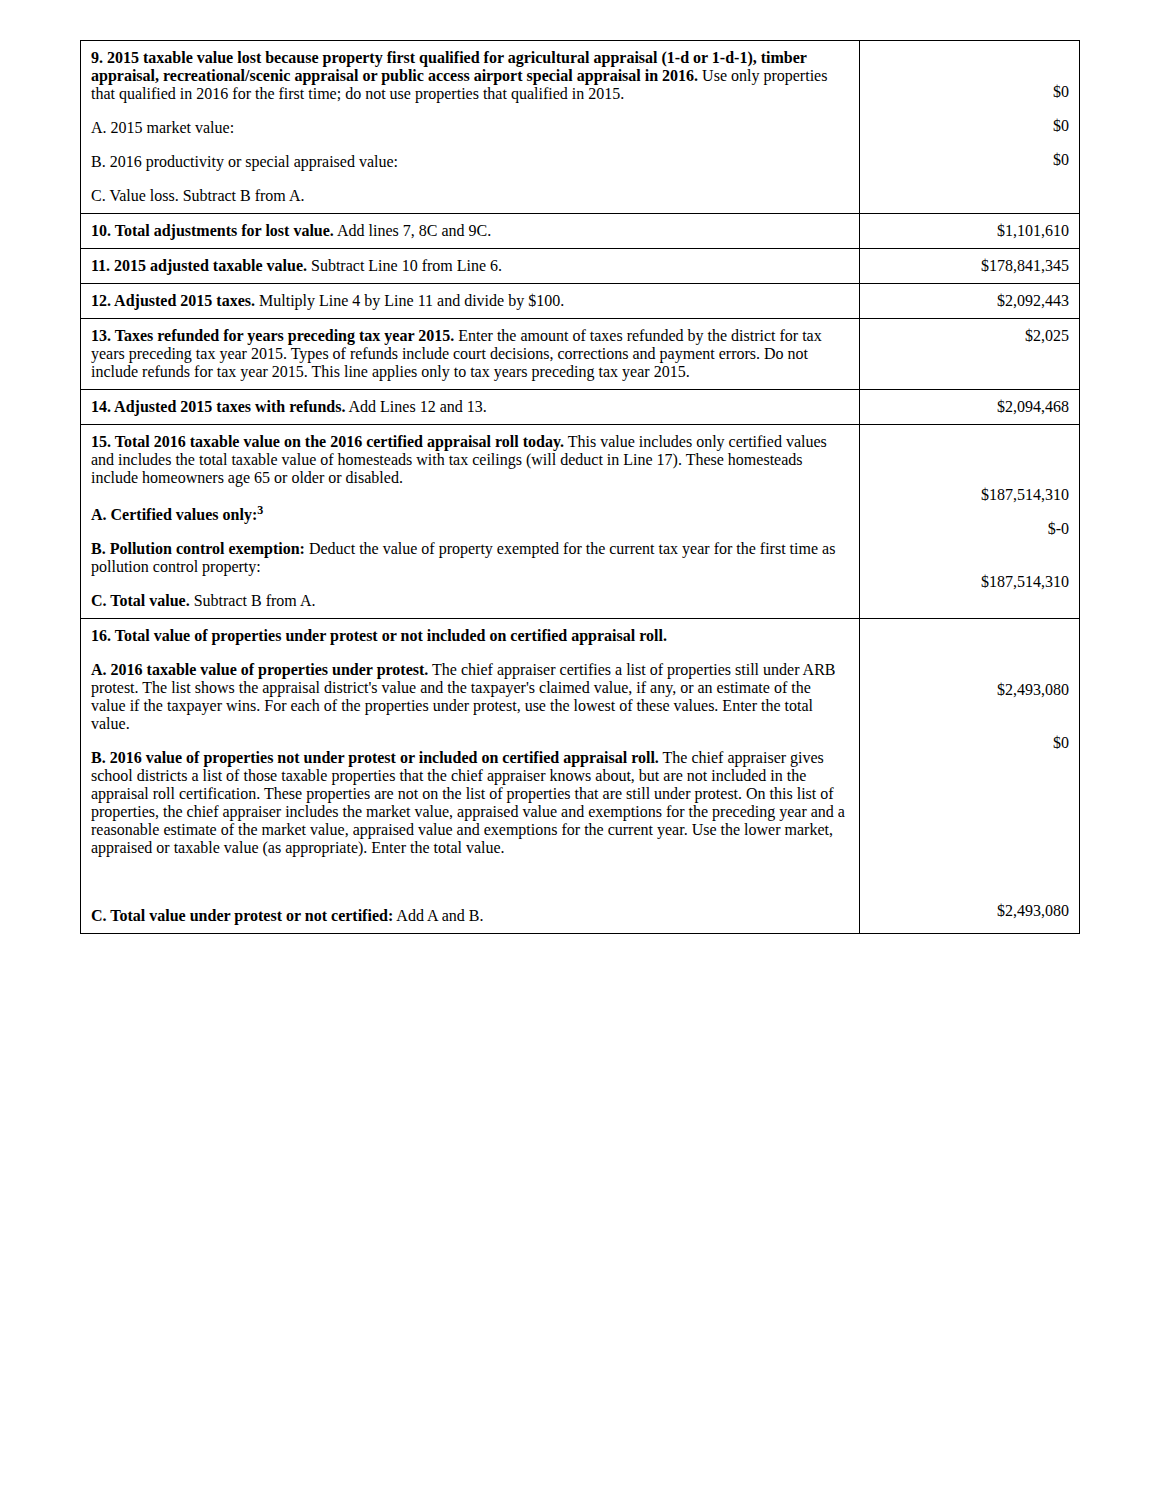| 9. 2015 taxable value lost because property first qualified for agricultural appraisal (1-d or 1-d-1), timber appraisal, recreational/scenic appraisal or public access airport special appraisal in 2016. Use only properties that qualified in 2016 for the first time; do not use properties that qualified in 2015. A. 2015 market value: B. 2016 productivity or special appraised value: C. Value loss. Subtract B from A. | $0 $0 $0 |
| 10. Total adjustments for lost value. Add lines 7, 8C and 9C. | $1,101,610 |
| 11. 2015 adjusted taxable value. Subtract Line 10 from Line 6. | $178,841,345 |
| 12. Adjusted 2015 taxes. Multiply Line 4 by Line 11 and divide by $100. | $2,092,443 |
| 13. Taxes refunded for years preceding tax year 2015. Enter the amount of taxes refunded by the district for tax years preceding tax year 2015. Types of refunds include court decisions, corrections and payment errors. Do not include refunds for tax year 2015. This line applies only to tax years preceding tax year 2015. | $2,025 |
| 14. Adjusted 2015 taxes with refunds. Add Lines 12 and 13. | $2,094,468 |
| 15. Total 2016 taxable value on the 2016 certified appraisal roll today. This value includes only certified values and includes the total taxable value of homesteads with tax ceilings (will deduct in Line 17). These homesteads include homeowners age 65 or older or disabled. A. Certified values only: 3 B. Pollution control exemption: Deduct the value of property exempted for the current tax year for the first time as pollution control property: C. Total value. Subtract B from A. | $187,514,310 $-0 $187,514,310 |
| 16. Total value of properties under protest or not included on certified appraisal roll. A. 2016 taxable value of properties under protest. The chief appraiser certifies a list of properties still under ARB protest. The list shows the appraisal district's value and the taxpayer's claimed value, if any, or an estimate of the value if the taxpayer wins. For each of the properties under protest, use the lowest of these values. Enter the total value. B. 2016 value of properties not under protest or included on certified appraisal roll. The chief appraiser gives school districts a list of those taxable properties that the chief appraiser knows about, but are not included in the appraisal roll certification. These properties are not on the list of properties that are still under protest. On this list of properties, the chief appraiser includes the market value, appraised value and exemptions for the preceding year and a reasonable estimate of the market value, appraised value and exemptions for the current year. Use the lower market, appraised or taxable value (as appropriate). Enter the total value. C. Total value under protest or not certified: Add A and B. | $2,493,080 $0 $2,493,080 |